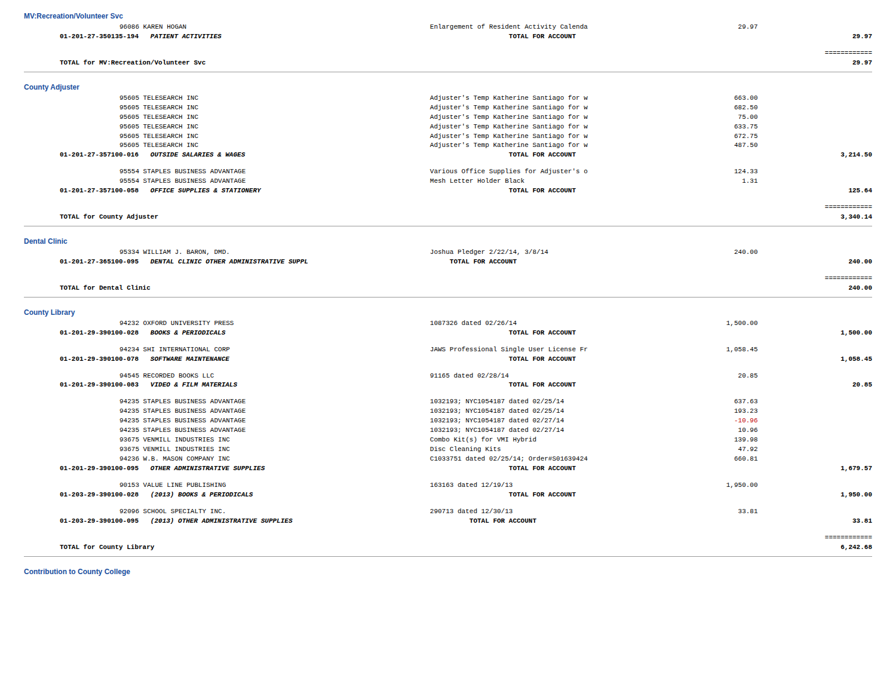MV:Recreation/Volunteer Svc
| 96086 KAREN HOGAN | Enlargement of Resident Activity Calenda | 29.97 | |
| 01-201-27-350135-194 PATIENT ACTIVITIES | TOTAL FOR ACCOUNT | | 29.97 |
| | | | ============ |
| TOTAL for MV:Recreation/Volunteer Svc | | | 29.97 |
County Adjuster
| 95605 TELESEARCH INC | Adjuster's Temp Katherine Santiago for w | 663.00 | |
| 95605 TELESEARCH INC | Adjuster's Temp Katherine Santiago for w | 682.50 | |
| 95605 TELESEARCH INC | Adjuster's Temp Katherine Santiago for w | 75.00 | |
| 95605 TELESEARCH INC | Adjuster's Temp Katherine Santiago for w | 633.75 | |
| 95605 TELESEARCH INC | Adjuster's Temp Katherine Santiago for w | 672.75 | |
| 95605 TELESEARCH INC | Adjuster's Temp Katherine Santiago for w | 487.50 | |
| 01-201-27-357100-016 OUTSIDE SALARIES & WAGES | TOTAL FOR ACCOUNT | | 3,214.50 |
| 95554 STAPLES BUSINESS ADVANTAGE | Various Office Supplies for Adjuster's o | 124.33 | |
| 95554 STAPLES BUSINESS ADVANTAGE | Mesh Letter Holder Black | 1.31 | |
| 01-201-27-357100-058 OFFICE SUPPLIES & STATIONERY | TOTAL FOR ACCOUNT | | 125.64 |
| | | | ============ |
| TOTAL for County Adjuster | | | 3,340.14 |
Dental Clinic
| 95334 WILLIAM J. BARON, DMD. | Joshua Pledger 2/22/14, 3/8/14 | 240.00 | |
| 01-201-27-365100-095 DENTAL CLINIC OTHER ADMINISTRATIVE SUPPL | TOTAL FOR ACCOUNT | | 240.00 |
| | | | ============ |
| TOTAL for Dental Clinic | | | 240.00 |
County Library
| 94232 OXFORD UNIVERSITY PRESS | 1087326 dated 02/26/14 | 1,500.00 | |
| 01-201-29-390100-028 BOOKS & PERIODICALS | TOTAL FOR ACCOUNT | | 1,500.00 |
| 94234 SHI INTERNATIONAL CORP | JAWS Professional Single User License Fr | 1,058.45 | |
| 01-201-29-390100-078 SOFTWARE MAINTENANCE | TOTAL FOR ACCOUNT | | 1,058.45 |
| 94545 RECORDED BOOKS LLC | 91165 dated 02/28/14 | 20.85 | |
| 01-201-29-390100-083 VIDEO & FILM MATERIALS | TOTAL FOR ACCOUNT | | 20.85 |
| 94235 STAPLES BUSINESS ADVANTAGE | 1032193; NYC1054187 dated 02/25/14 | 637.63 | |
| 94235 STAPLES BUSINESS ADVANTAGE | 1032193; NYC1054187 dated 02/25/14 | 193.23 | |
| 94235 STAPLES BUSINESS ADVANTAGE | 1032193; NYC1054187 dated 02/27/14 | -10.96 | |
| 94235 STAPLES BUSINESS ADVANTAGE | 1032193; NYC1054187 dated 02/27/14 | 10.96 | |
| 93675 VENMILL INDUSTRIES INC | Combo Kit(s) for VMI Hybrid | 139.98 | |
| 93675 VENMILL INDUSTRIES INC | Disc Cleaning Kits | 47.92 | |
| 94236 W.B. MASON COMPANY INC | C1033751 dated 02/25/14; Order#S01639424 | 660.81 | |
| 01-201-29-390100-095 OTHER ADMINISTRATIVE SUPPLIES | TOTAL FOR ACCOUNT | | 1,679.57 |
| 90153 VALUE LINE PUBLISHING | 163163 dated 12/19/13 | 1,950.00 | |
| 01-203-29-390100-028 (2013) BOOKS & PERIODICALS | TOTAL FOR ACCOUNT | | 1,950.00 |
| 92096 SCHOOL SPECIALTY INC. | 290713 dated 12/30/13 | 33.81 | |
| 01-203-29-390100-095 (2013) OTHER ADMINISTRATIVE SUPPLIES | TOTAL FOR ACCOUNT | | 33.81 |
| | | | ============ |
| TOTAL for County Library | | | 6,242.68 |
Contribution to County College